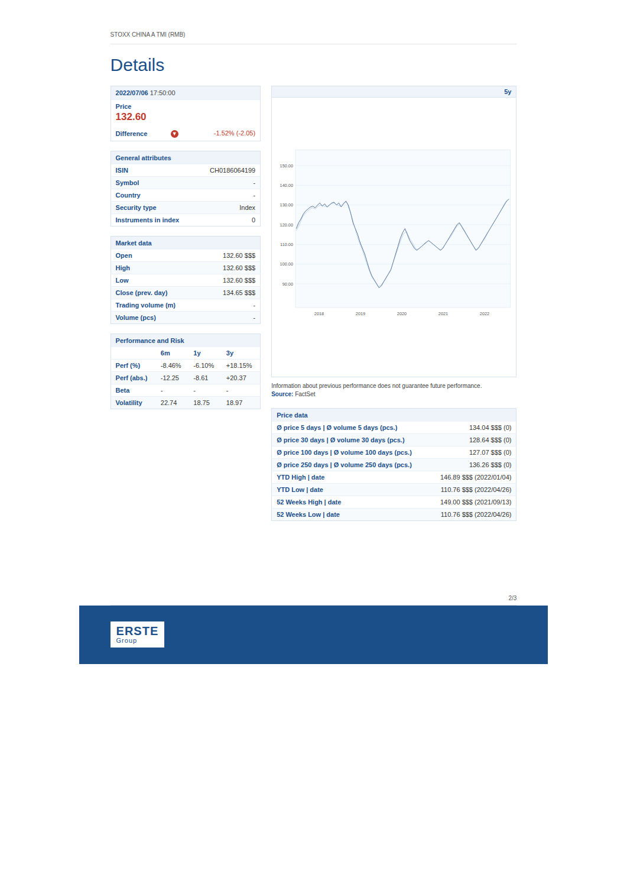STOXX CHINA A TMI (RMB)
Details
2022/07/06 17:50:00
Price
132.60
Difference ▼-1.52% (-2.05)
General attributes
| ISIN | CH0186064199 |
| Symbol | - |
| Country | - |
| Security type | Index |
| Instruments in index | 0 |
Market data
| Open | 132.60 $$$ |
| High | 132.60 $$$ |
| Low | 132.60 $$$ |
| Close (prev. day) | 134.65 $$$ |
| Trading volume (m) | - |
| Volume (pcs) | - |
Performance and Risk
| | 6m | 1y | 3y |
| --- | --- | --- | --- |
| Perf (%) | -8.46% | -6.10% | +18.15% |
| Perf (abs.) | -12.25 | -8.61 | +20.37 |
| Beta | - | - | - |
| Volatility | 22.74 | 18.75 | 18.97 |
5y
150.00 140.00 130.00 120.00 110.00 100.00 90.00 2018 2019 2020 2021 2022
Information about previous performance does not guarantee future performance.
Source: FactSet
Price data
| Ø price 5 days / Ø volume 5 days (pcs.) | 134.04 $$$ (0) |
| Ø price 30 days / Ø volume 30 days (pcs.) | 128.64 $$$ (0) |
| Ø price 100 days / Ø volume 100 days (pcs.) | 127.07 $$$ (0) |
| Ø price 250 days / Ø volume 250 days (pcs.) | 136.26 $$$ (0) |
| YTD High / date | 146.89 $$$ (2022/01/04) |
| YTD Low / date | 110.76 $$$ (2022/04/26) |
| 52 Weeks High / date | 149.00 $$$ (2021/09/13) |
| 52 Weeks Low / date | 110.76 $$$ (2022/04/26) |
2/3
ERSTE
Group